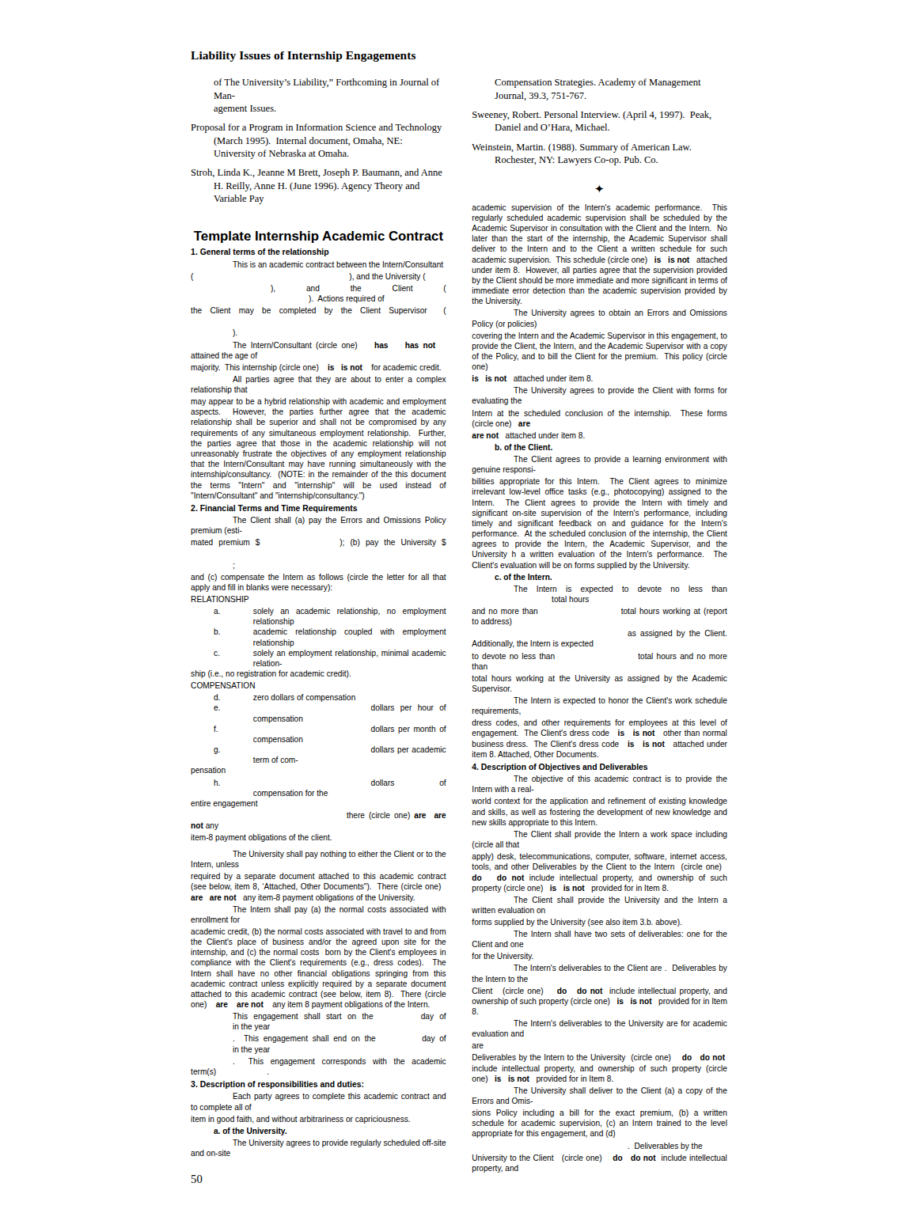Liability Issues of Internship Engagements
of The University’s Liability,” Forthcoming in Journal of Man-
agement Issues.
Proposal for a Program in Information Science and Technology (March 1995). Internal document, Omaha, NE: University of Nebraska at Omaha.
Stroh, Linda K., Jeanne M Brett, Joseph P. Baumann, and Anne H. Reilly, Anne H. (June 1996). Agency Theory and Variable Pay
Template Internship Academic Contract
1. General terms of the relationship
This is an academic contract between the Intern/Consultant
( ), and the University (
), and the Client ( ). Actions required of
the Client may be completed by the Client Supervisor (
).
The Intern/Consultant (circle one) has has not attained the age of
majority. This internship (circle one) is is not for academic credit.
All parties agree that they are about to enter a complex relationship that
may appear to be a hybrid relationship with academic and employment aspects. However, the parties further agree that the academic relationship shall be superior and shall not be compromised by any requirements of any simultaneous employment relationship. Further, the parties agree that those in the academic relationship will not unreasonably frustrate the objectives of any employment relationship that the Intern/Consultant may have running simultaneously with the internship/consultancy. (NOTE: in the remainder of the this document the terms "Intern" and "internship" will be used instead of "Intern/Consultant" and "internship/consultancy.")
2. Financial Terms and Time Requirements
The Client shall (a) pay the Errors and Omissions Policy premium (esti-
mated premium $ ); (b) pay the University $
;
and (c) compensate the Intern as follows (circle the letter for all that apply and fill in blanks were necessary):
RELATIONSHIP
a. solely an academic relationship, no employment relationship
b. academic relationship coupled with employment relationship
c. solely an employment relationship, minimal academic relation-
ship (i.e., no registration for academic credit).
COMPENSATION
d. zero dollars of compensation
e. dollars per hour of compensation
f. dollars per month of compensation
g. dollars per academic term of com-
pensation
h. dollars of compensation for the
entire engagement
there (circle one) are are not any
item-8 payment obligations of the client.
The University shall pay nothing to either the Client or to the Intern, unless
required by a separate document attached to this academic contract (see below, item 8, ‘Attached, Other Documents"). There (circle one) are are not any item-8 payment obligations of the University.
The Intern shall pay (a) the normal costs associated with enrollment for
academic credit, (b) the normal costs associated with travel to and from the Client's place of business and/or the agreed upon site for the internship, and (c) the normal costs born by the Client's employees in compliance with the Client's requirements (e.g., dress codes). The Intern shall have no other financial obligations springing from this academic contract unless explicitly required by a separate document attached to this academic contract (see below, item 8). There (circle one) are are not any item 8 payment obligations of the Intern.
This engagement shall start on the day of in the year
. This engagement shall end on the day of in the year
. This engagement corresponds with the academic term(s) .
3. Description of responsibilities and duties:
Each party agrees to complete this academic contract and to complete all of
item in good faith, and without arbitrariness or capriciousness.
a. of the University.
The University agrees to provide regularly scheduled off-site and on-site
Compensation Strategies. Academy of Management Journal, 39.3, 751-767.
Sweeney, Robert. Personal Interview. (April 4, 1997). Peak, Daniel and O’Hara, Michael.
Weinstein, Martin. (1988). Summary of American Law. Rochester, NY: Lawyers Co-op. Pub. Co.
✦
academic supervision of the Intern's academic performance. This regularly scheduled academic supervision shall be scheduled by the Academic Supervisor in consultation with the Client and the Intern. No later than the start of the internship, the Academic Supervisor shall deliver to the Intern and to the Client a written schedule for such academic supervision. This schedule (circle one) is is not attached under item 8. However, all parties agree that the supervision provided by the Client should be more immediate and more significant in terms of immediate error detection than the academic supervision provided by the University.
The University agrees to obtain an Errors and Omissions Policy (or policies)
covering the Intern and the Academic Supervisor in this engagement, to provide the Client, the Intern, and the Academic Supervisor with a copy of the Policy, and to bill the Client for the premium. This policy (circle one)
is is not attached under item 8.
The University agrees to provide the Client with forms for evaluating the
Intern at the scheduled conclusion of the internship. These forms (circle one) are
are not attached under item 8.
b. of the Client.
The Client agrees to provide a learning environment with genuine responsi-
bilities appropriate for this Intern. The Client agrees to minimize irrelevant low-level office tasks (e.g., photocopying) assigned to the Intern. The Client agrees to provide the Intern with timely and significant on-site supervision of the Intern's performance, including timely and significant feedback on and guidance for the Intern's performance. At the scheduled conclusion of the internship, the Client agrees to provide the Intern, the Academic Supervisor, and the University h a written evaluation of the Intern's performance. The Client's evaluation will be on forms supplied by the University.
c. of the Intern.
The Intern is expected to devote no less than total hours
and no more than total hours working at (report to address)
as assigned by the Client. Additionally, the Intern is expected
to devote no less than total hours and no more than
total hours working at the University as assigned by the Academic Supervisor.
The Intern is expected to honor the Client's work schedule requirements,
dress codes, and other requirements for employees at this level of engagement. The Client's dress code is is not other than normal business dress. The Client's dress code is is not attached under item 8. Attached, Other Documents.
4. Description of Objectives and Deliverables
The objective of this academic contract is to provide the Intern with a real-
world context for the application and refinement of existing knowledge and skills, as well as fostering the development of new knowledge and new skills appropriate to this Intern.
The Client shall provide the Intern a work space including (circle all that
apply) desk, telecommunications, computer, software, internet access, tools, and other Deliverables by the Client to the Intern (circle one) do do not include intellectual property, and ownership of such property (circle one) is is not provided for in Item 8.
The Client shall provide the University and the Intern a written evaluation on
forms supplied by the University (see also item 3.b. above).
The Intern shall have two sets of deliverables: one for the Client and one
for the University.
The Intern's deliverables to the Client are . Deliverables by the Intern to the
Client (circle one) do do not include intellectual property, and ownership of such property (circle one) is is not provided for in Item 8.
The Intern's deliverables to the University are for academic evaluation and
are
Deliverables by the Intern to the University (circle one) do do not include intellectual property, and ownership of such property (circle one) is is not provided for in Item 8.
The University shall deliver to the Client (a) a copy of the Errors and Omis-
sions Policy including a bill for the exact premium, (b) a written schedule for academic supervision, (c) an Intern trained to the level appropriate for this engagement, and (d)
. Deliverables by the
University to the Client (circle one) do do not include intellectual property, and
50